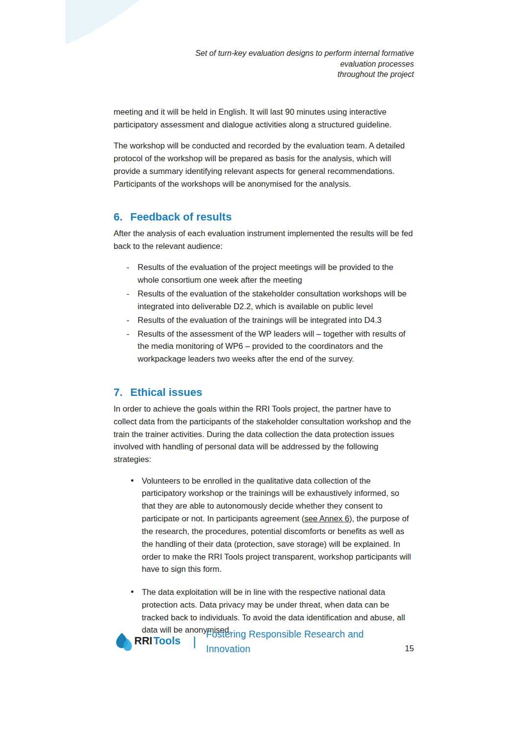Set of turn-key evaluation designs to perform internal formative evaluation processes
throughout the project
meeting and it will be held in English. It will last 90 minutes using interactive participatory assessment and dialogue activities along a structured guideline.
The workshop will be conducted and recorded by the evaluation team. A detailed protocol of the workshop will be prepared as basis for the analysis, which will provide a summary identifying relevant aspects for general recommendations. Participants of the workshops will be anonymised for the analysis.
6. Feedback of results
After the analysis of each evaluation instrument implemented the results will be fed back to the relevant audience:
Results of the evaluation of the project meetings will be provided to the whole consortium one week after the meeting
Results of the evaluation of the stakeholder consultation workshops will be integrated into deliverable D2.2, which is available on public level
Results of the evaluation of the trainings will be integrated into D4.3
Results of the assessment of the WP leaders will – together with results of the media monitoring of WP6 – provided to the coordinators and the workpackage leaders two weeks after the end of the survey.
7. Ethical issues
In order to achieve the goals within the RRI Tools project, the partner have to collect data from the participants of the stakeholder consultation workshop and the train the trainer activities. During the data collection the data protection issues involved with handling of personal data will be addressed by the following strategies:
Volunteers to be enrolled in the qualitative data collection of the participatory workshop or the trainings will be exhaustively informed, so that they are able to autonomously decide whether they consent to participate or not. In participants agreement (see Annex 6), the purpose of the research, the procedures, potential discomforts or benefits as well as the handling of their data (protection, save storage) will be explained. In order to make the RRI Tools project transparent, workshop participants will have to sign this form.
The data exploitation will be in line with the respective national data protection acts. Data privacy may be under threat, when data can be tracked back to individuals. To avoid the data identification and abuse, all data will be anonymised.
RRI Tools | Fostering Responsible Research and Innovation
15